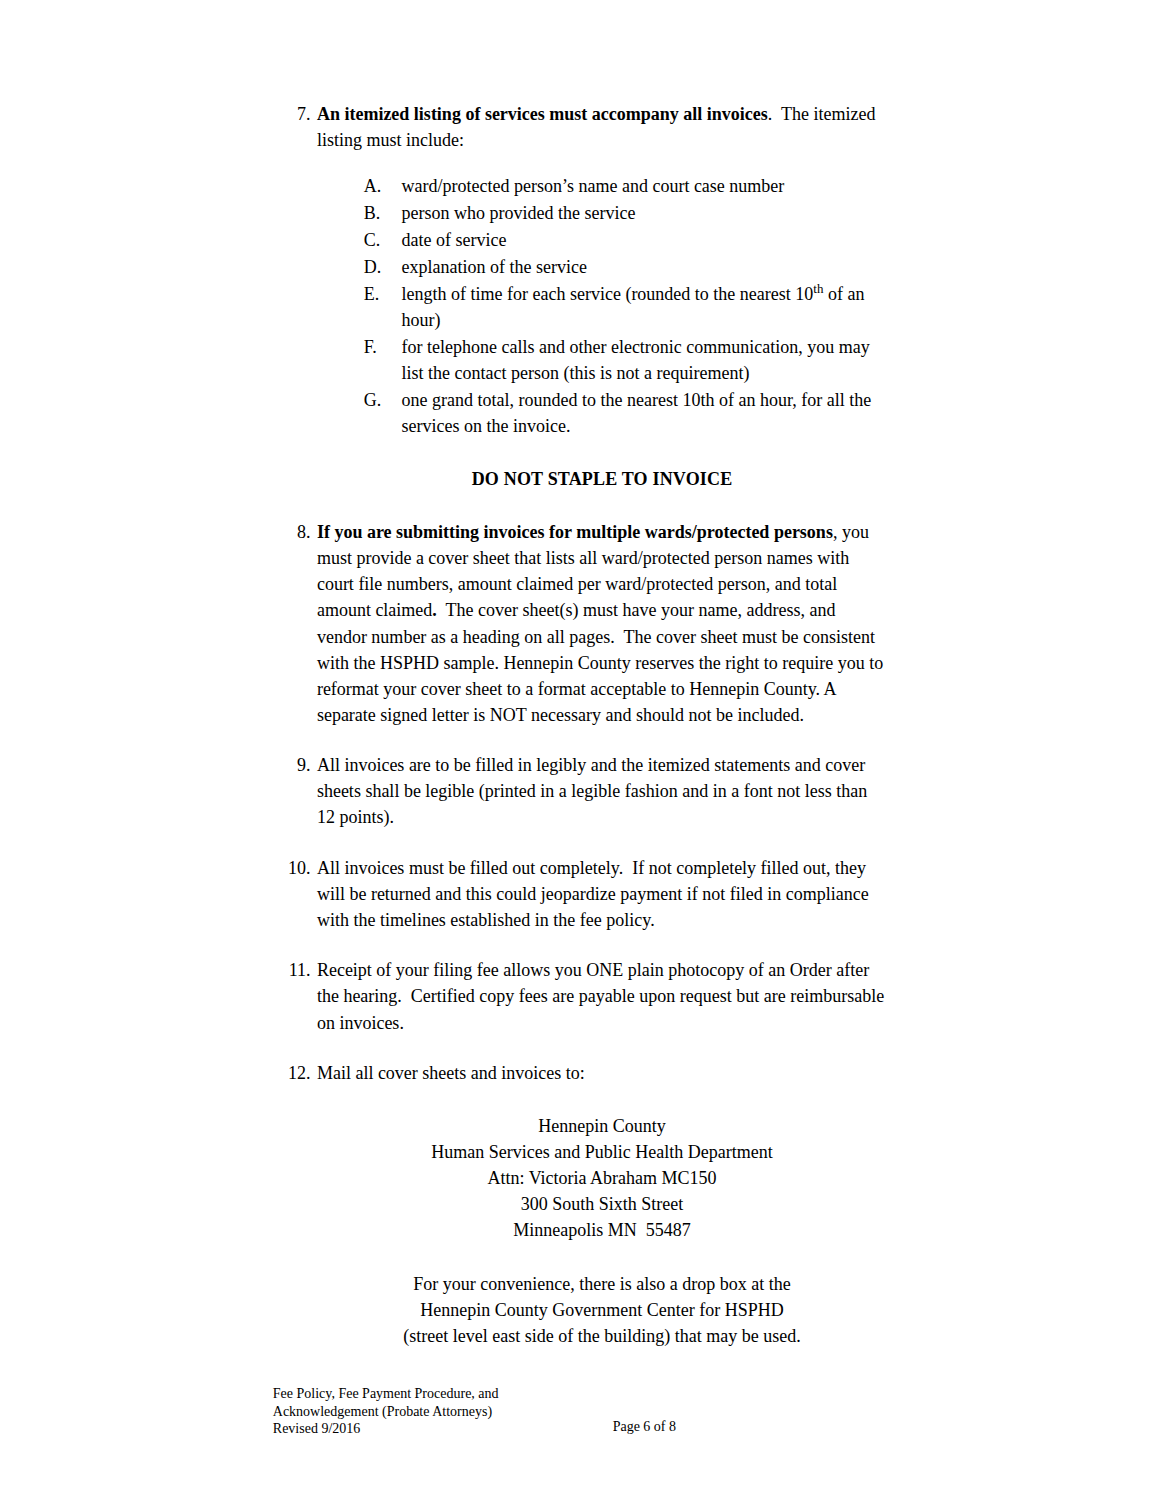7. An itemized listing of services must accompany all invoices. The itemized listing must include:
A. ward/protected person’s name and court case number
B. person who provided the service
C. date of service
D. explanation of the service
E. length of time for each service (rounded to the nearest 10th of an hour)
F. for telephone calls and other electronic communication, you may list the contact person (this is not a requirement)
G. one grand total, rounded to the nearest 10th of an hour, for all the services on the invoice.
DO NOT STAPLE TO INVOICE
8. If you are submitting invoices for multiple wards/protected persons, you must provide a cover sheet that lists all ward/protected person names with court file numbers, amount claimed per ward/protected person, and total amount claimed. The cover sheet(s) must have your name, address, and vendor number as a heading on all pages. The cover sheet must be consistent with the HSPHD sample. Hennepin County reserves the right to require you to reformat your cover sheet to a format acceptable to Hennepin County. A separate signed letter is NOT necessary and should not be included.
9. All invoices are to be filled in legibly and the itemized statements and cover sheets shall be legible (printed in a legible fashion and in a font not less than 12 points).
10. All invoices must be filled out completely. If not completely filled out, they will be returned and this could jeopardize payment if not filed in compliance with the timelines established in the fee policy.
11. Receipt of your filing fee allows you ONE plain photocopy of an Order after the hearing. Certified copy fees are payable upon request but are reimbursable on invoices.
12. Mail all cover sheets and invoices to:
Hennepin County
Human Services and Public Health Department
Attn: Victoria Abraham MC150
300 South Sixth Street
Minneapolis MN 55487
For your convenience, there is also a drop box at the
Hennepin County Government Center for HSPHD
(street level east side of the building) that may be used.
Fee Policy, Fee Payment Procedure, and
Acknowledgement (Probate Attorneys)
Revised 9/2016
Page 6 of 8